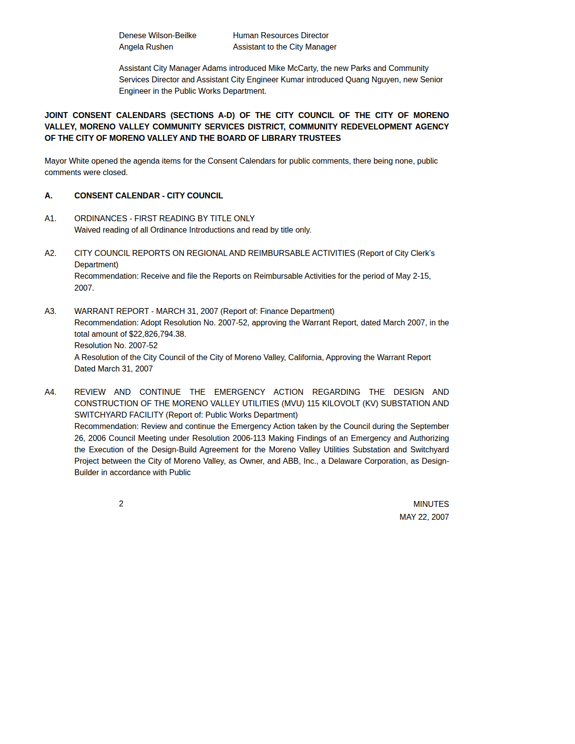| Denese Wilson-Beilke | Human Resources Director |
| Angela Rushen | Assistant to the City Manager |
Assistant City Manager Adams introduced Mike McCarty, the new Parks and Community Services Director and Assistant City Engineer Kumar introduced Quang Nguyen, new Senior Engineer in the Public Works Department.
JOINT CONSENT CALENDARS (SECTIONS A-D) OF THE CITY COUNCIL OF THE CITY OF MORENO VALLEY, MORENO VALLEY COMMUNITY SERVICES DISTRICT, COMMUNITY REDEVELOPMENT AGENCY OF THE CITY OF MORENO VALLEY AND THE BOARD OF LIBRARY TRUSTEES
Mayor White opened the agenda items for the Consent Calendars for public comments, there being none, public comments were closed.
A. CONSENT CALENDAR - CITY COUNCIL
A1.
ORDINANCES - FIRST READING BY TITLE ONLY
Waived reading of all Ordinance Introductions and read by title only.
A2.
CITY COUNCIL REPORTS ON REGIONAL AND REIMBURSABLE ACTIVITIES (Report of City Clerk’s Department)
Recommendation: Receive and file the Reports on Reimbursable Activities for the period of May 2-15, 2007.
A3.
WARRANT REPORT - MARCH 31, 2007 (Report of: Finance Department)
Recommendation: Adopt Resolution No. 2007-52, approving the Warrant Report, dated March 2007, in the total amount of $22,826,794.38.
Resolution No. 2007-52
A Resolution of the City Council of the City of Moreno Valley, California, Approving the Warrant Report Dated March 31, 2007
A4.
REVIEW AND CONTINUE THE EMERGENCY ACTION REGARDING THE DESIGN AND CONSTRUCTION OF THE MORENO VALLEY UTILITIES (MVU) 115 KILOVOLT (KV) SUBSTATION AND SWITCHYARD FACILITY (Report of: Public Works Department)
Recommendation: Review and continue the Emergency Action taken by the Council during the September 26, 2006 Council Meeting under Resolution 2006-113 Making Findings of an Emergency and Authorizing the Execution of the Design-Build Agreement for the Moreno Valley Utilities Substation and Switchyard Project between the City of Moreno Valley, as Owner, and ABB, Inc., a Delaware Corporation, as Design-Builder in accordance with Public
2 MINUTES
MAY 22, 2007